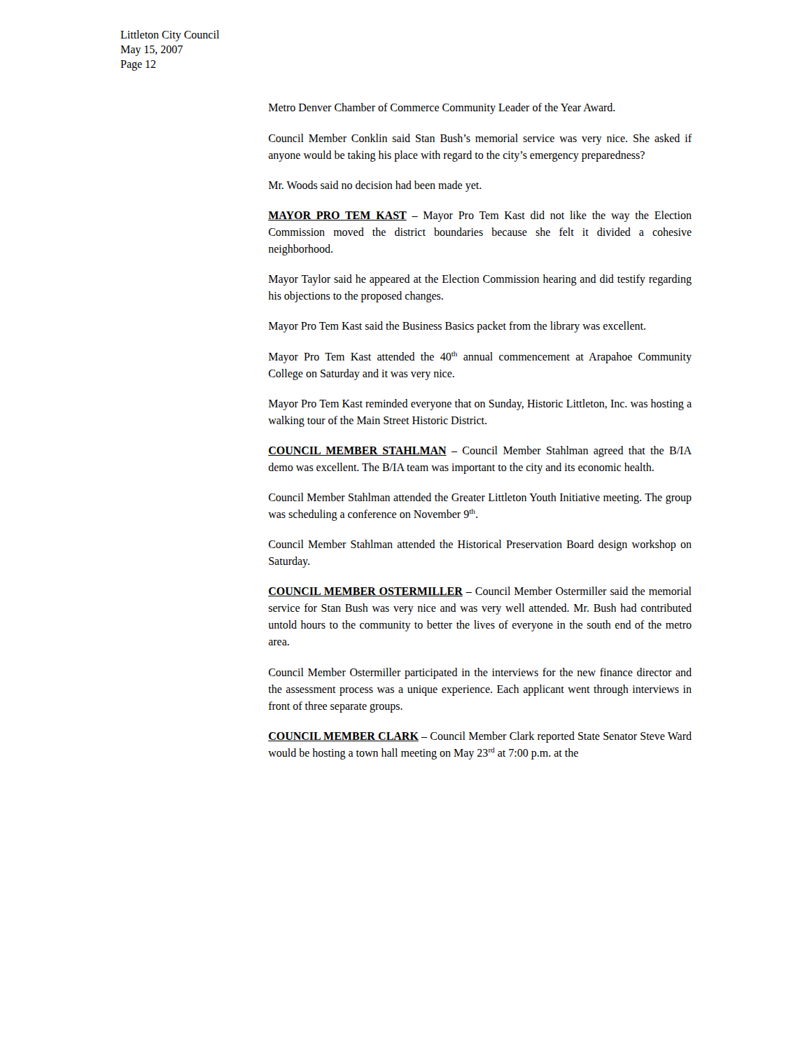Littleton City Council
May 15, 2007
Page 12
Metro Denver Chamber of Commerce Community Leader of the Year Award.
Council Member Conklin said Stan Bush’s memorial service was very nice. She asked if anyone would be taking his place with regard to the city’s emergency preparedness?
Mr. Woods said no decision had been made yet.
MAYOR PRO TEM KAST – Mayor Pro Tem Kast did not like the way the Election Commission moved the district boundaries because she felt it divided a cohesive neighborhood.
Mayor Taylor said he appeared at the Election Commission hearing and did testify regarding his objections to the proposed changes.
Mayor Pro Tem Kast said the Business Basics packet from the library was excellent.
Mayor Pro Tem Kast attended the 40th annual commencement at Arapahoe Community College on Saturday and it was very nice.
Mayor Pro Tem Kast reminded everyone that on Sunday, Historic Littleton, Inc. was hosting a walking tour of the Main Street Historic District.
COUNCIL MEMBER STAHLMAN – Council Member Stahlman agreed that the B/IA demo was excellent. The B/IA team was important to the city and its economic health.
Council Member Stahlman attended the Greater Littleton Youth Initiative meeting. The group was scheduling a conference on November 9th.
Council Member Stahlman attended the Historical Preservation Board design workshop on Saturday.
COUNCIL MEMBER OSTERMILLER – Council Member Ostermiller said the memorial service for Stan Bush was very nice and was very well attended. Mr. Bush had contributed untold hours to the community to better the lives of everyone in the south end of the metro area.
Council Member Ostermiller participated in the interviews for the new finance director and the assessment process was a unique experience. Each applicant went through interviews in front of three separate groups.
COUNCIL MEMBER CLARK – Council Member Clark reported State Senator Steve Ward would be hosting a town hall meeting on May 23rd at 7:00 p.m. at the